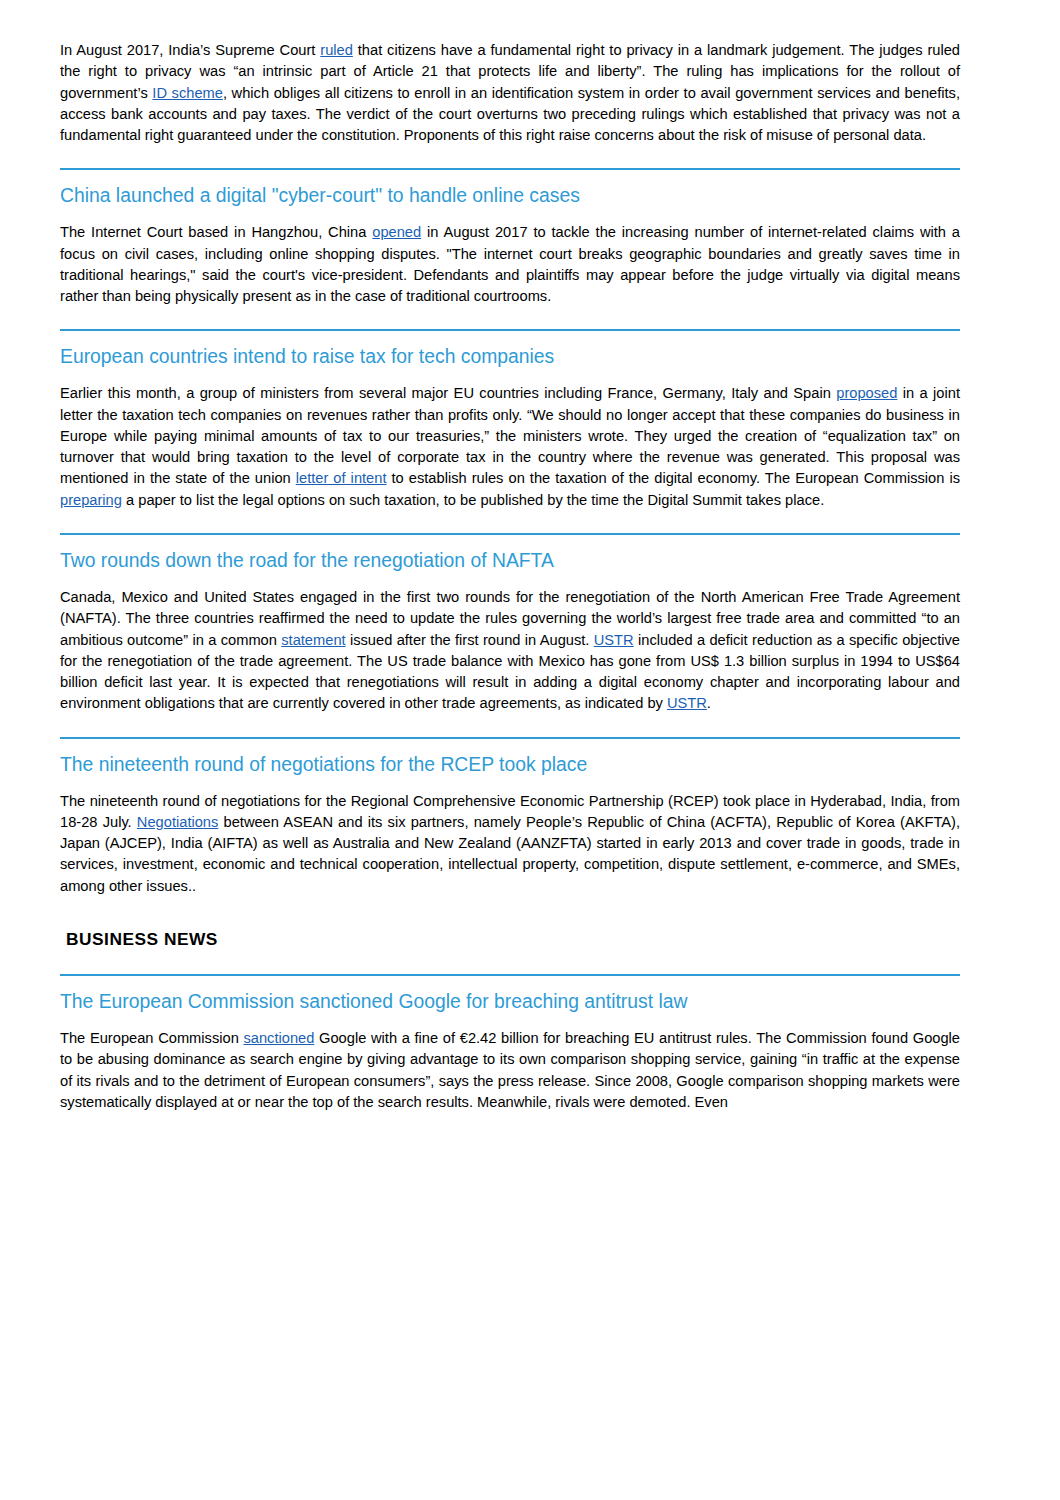In August 2017, India’s Supreme Court ruled that citizens have a fundamental right to privacy in a landmark judgement. The judges ruled the right to privacy was “an intrinsic part of Article 21 that protects life and liberty”. The ruling has implications for the rollout of government’s ID scheme, which obliges all citizens to enroll in an identification system in order to avail government services and benefits, access bank accounts and pay taxes. The verdict of the court overturns two preceding rulings which established that privacy was not a fundamental right guaranteed under the constitution. Proponents of this right raise concerns about the risk of misuse of personal data.
China launched a digital "cyber-court" to handle online cases
The Internet Court based in Hangzhou, China opened in August 2017 to tackle the increasing number of internet-related claims with a focus on civil cases, including online shopping disputes. "The internet court breaks geographic boundaries and greatly saves time in traditional hearings," said the court's vice-president. Defendants and plaintiffs may appear before the judge virtually via digital means rather than being physically present as in the case of traditional courtrooms.
European countries intend to raise tax for tech companies
Earlier this month, a group of ministers from several major EU countries including France, Germany, Italy and Spain proposed in a joint letter the taxation tech companies on revenues rather than profits only. “We should no longer accept that these companies do business in Europe while paying minimal amounts of tax to our treasuries,” the ministers wrote. They urged the creation of “equalization tax” on turnover that would bring taxation to the level of corporate tax in the country where the revenue was generated. This proposal was mentioned in the state of the union letter of intent to establish rules on the taxation of the digital economy. The European Commission is preparing a paper to list the legal options on such taxation, to be published by the time the Digital Summit takes place.
Two rounds down the road for the renegotiation of NAFTA
Canada, Mexico and United States engaged in the first two rounds for the renegotiation of the North American Free Trade Agreement (NAFTA). The three countries reaffirmed the need to update the rules governing the world’s largest free trade area and committed “to an ambitious outcome” in a common statement issued after the first round in August. USTR included a deficit reduction as a specific objective for the renegotiation of the trade agreement. The US trade balance with Mexico has gone from US$ 1.3 billion surplus in 1994 to US$64 billion deficit last year. It is expected that renegotiations will result in adding a digital economy chapter and incorporating labour and environment obligations that are currently covered in other trade agreements, as indicated by USTR.
The nineteenth round of negotiations for the RCEP took place
The nineteenth round of negotiations for the Regional Comprehensive Economic Partnership (RCEP) took place in Hyderabad, India, from 18-28 July. Negotiations between ASEAN and its six partners, namely People’s Republic of China (ACFTA), Republic of Korea (AKFTA), Japan (AJCEP), India (AIFTA) as well as Australia and New Zealand (AANZFTA) started in early 2013 and cover trade in goods, trade in services, investment, economic and technical cooperation, intellectual property, competition, dispute settlement, e-commerce, and SMEs, among other issues..
BUSINESS NEWS
The European Commission sanctioned Google for breaching antitrust law
The European Commission sanctioned Google with a fine of €2.42 billion for breaching EU antitrust rules. The Commission found Google to be abusing dominance as search engine by giving advantage to its own comparison shopping service, gaining “in traffic at the expense of its rivals and to the detriment of European consumers”, says the press release. Since 2008, Google comparison shopping markets were systematically displayed at or near the top of the search results. Meanwhile, rivals were demoted. Even